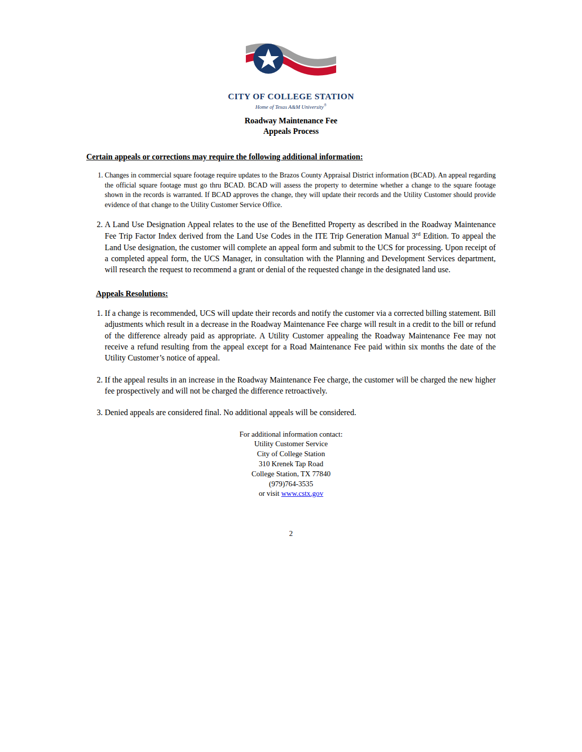CITY OF COLLEGE STATION
Home of Texas A&M University®
Roadway Maintenance Fee Appeals Process
Certain appeals or corrections may require the following additional information:
Changes in commercial square footage require updates to the Brazos County Appraisal District information (BCAD). An appeal regarding the official square footage must go thru BCAD. BCAD will assess the property to determine whether a change to the square footage shown in the records is warranted. If BCAD approves the change, they will update their records and the Utility Customer should provide evidence of that change to the Utility Customer Service Office.
A Land Use Designation Appeal relates to the use of the Benefitted Property as described in the Roadway Maintenance Fee Trip Factor Index derived from the Land Use Codes in the ITE Trip Generation Manual 3rd Edition. To appeal the Land Use designation, the customer will complete an appeal form and submit to the UCS for processing. Upon receipt of a completed appeal form, the UCS Manager, in consultation with the Planning and Development Services department, will research the request to recommend a grant or denial of the requested change in the designated land use.
Appeals Resolutions:
If a change is recommended, UCS will update their records and notify the customer via a corrected billing statement. Bill adjustments which result in a decrease in the Roadway Maintenance Fee charge will result in a credit to the bill or refund of the difference already paid as appropriate. A Utility Customer appealing the Roadway Maintenance Fee may not receive a refund resulting from the appeal except for a Road Maintenance Fee paid within six months the date of the Utility Customer’s notice of appeal.
If the appeal results in an increase in the Roadway Maintenance Fee charge, the customer will be charged the new higher fee prospectively and will not be charged the difference retroactively.
Denied appeals are considered final. No additional appeals will be considered.
For additional information contact:
Utility Customer Service
City of College Station
310 Krenek Tap Road
College Station, TX 77840
(979)764-3535
or visit www.cstx.gov
2